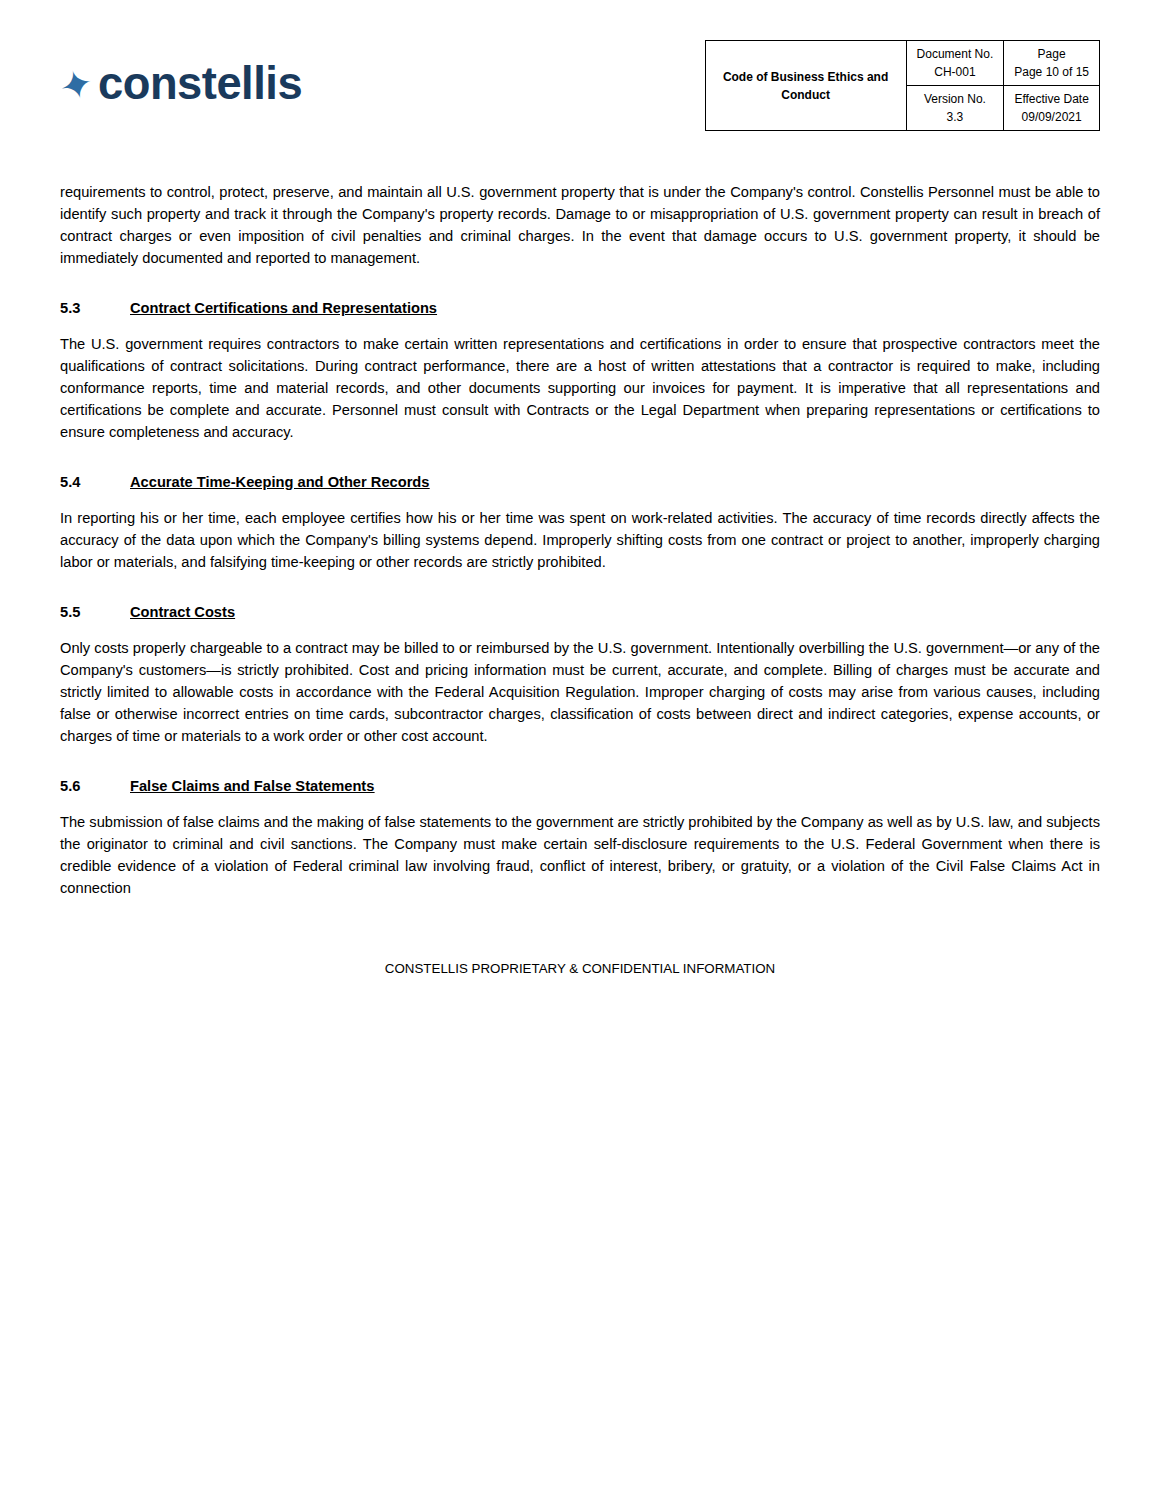✦constellis
| Code of Business Ethics and Conduct | Document No. CH-001 | Page Page 10 of 15 |
| Version No. 3.3 | Effective Date 09/09/2021 |
requirements to control, protect, preserve, and maintain all U.S. government property that is under the Company's control. Constellis Personnel must be able to identify such property and track it through the Company's property records. Damage to or misappropriation of U.S. government property can result in breach of contract charges or even imposition of civil penalties and criminal charges. In the event that damage occurs to U.S. government property, it should be immediately documented and reported to management.
5.3 Contract Certifications and Representations
The U.S. government requires contractors to make certain written representations and certifications in order to ensure that prospective contractors meet the qualifications of contract solicitations. During contract performance, there are a host of written attestations that a contractor is required to make, including conformance reports, time and material records, and other documents supporting our invoices for payment. It is imperative that all representations and certifications be complete and accurate. Personnel must consult with Contracts or the Legal Department when preparing representations or certifications to ensure completeness and accuracy.
5.4 Accurate Time-Keeping and Other Records
In reporting his or her time, each employee certifies how his or her time was spent on work-related activities. The accuracy of time records directly affects the accuracy of the data upon which the Company's billing systems depend. Improperly shifting costs from one contract or project to another, improperly charging labor or materials, and falsifying time-keeping or other records are strictly prohibited.
5.5 Contract Costs
Only costs properly chargeable to a contract may be billed to or reimbursed by the U.S. government. Intentionally overbilling the U.S. government—or any of the Company's customers—is strictly prohibited. Cost and pricing information must be current, accurate, and complete. Billing of charges must be accurate and strictly limited to allowable costs in accordance with the Federal Acquisition Regulation. Improper charging of costs may arise from various causes, including false or otherwise incorrect entries on time cards, subcontractor charges, classification of costs between direct and indirect categories, expense accounts, or charges of time or materials to a work order or other cost account.
5.6 False Claims and False Statements
The submission of false claims and the making of false statements to the government are strictly prohibited by the Company as well as by U.S. law, and subjects the originator to criminal and civil sanctions. The Company must make certain self-disclosure requirements to the U.S. Federal Government when there is credible evidence of a violation of Federal criminal law involving fraud, conflict of interest, bribery, or gratuity, or a violation of the Civil False Claims Act in connection
CONSTELLIS PROPRIETARY & CONFIDENTIAL INFORMATION